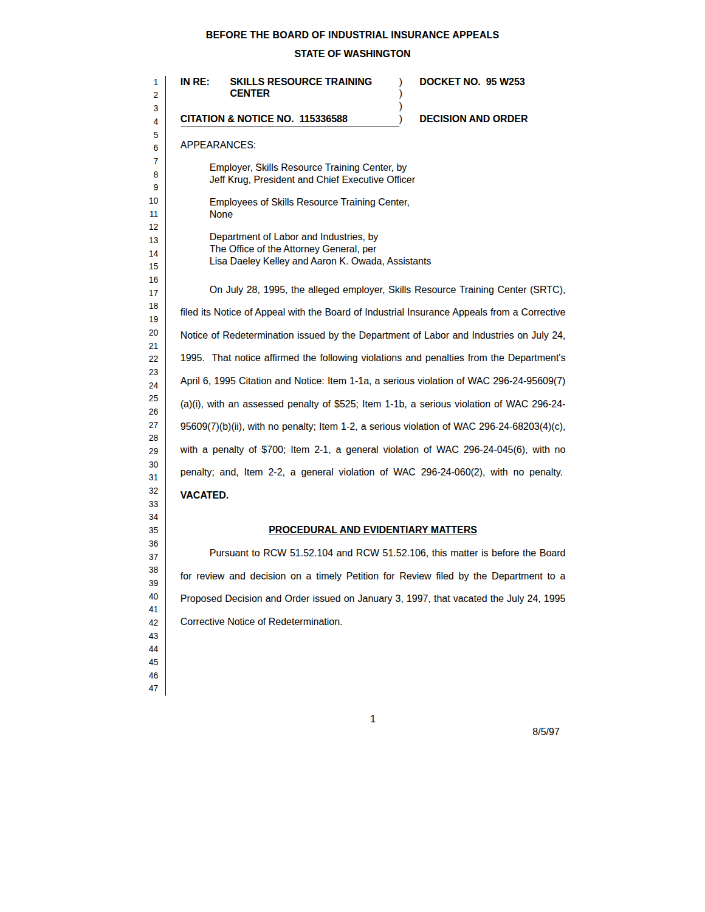BEFORE THE BOARD OF INDUSTRIAL INSURANCE APPEALS
STATE OF WASHINGTON
1
2
3
4
5
6
7
8
9
10
11
12
13
14
15
16
17
18
19
20
21
22
23
24
25
26
27
28
29
30
31
32
33
34
35
36
37
38
39
40
41
42
43
44
45
46
47
| IN RE: | SKILLS RESOURCE TRAINING CENTER | ) ) | DOCKET NO. 95 W253 |
| | | ) | |
| CITATION & NOTICE NO. 115336588 | ) | DECISION AND ORDER |
APPEARANCES:
Employer, Skills Resource Training Center, by
Jeff Krug, President and Chief Executive Officer
Employees of Skills Resource Training Center,
None
Department of Labor and Industries, by
The Office of the Attorney General, per
Lisa Daeley Kelley and Aaron K. Owada, Assistants
On July 28, 1995, the alleged employer, Skills Resource Training Center (SRTC), filed its Notice of Appeal with the Board of Industrial Insurance Appeals from a Corrective Notice of Redetermination issued by the Department of Labor and Industries on July 24, 1995. That notice affirmed the following violations and penalties from the Department's April 6, 1995 Citation and Notice: Item 1-1a, a serious violation of WAC 296-24-95609(7)(a)(i), with an assessed penalty of $525; Item 1-1b, a serious violation of WAC 296-24-95609(7)(b)(ii), with no penalty; Item 1-2, a serious violation of WAC 296-24-68203(4)(c), with a penalty of $700; Item 2-1, a general violation of WAC 296-24-045(6), with no penalty; and, Item 2-2, a general violation of WAC 296-24-060(2), with no penalty. VACATED.
PROCEDURAL AND EVIDENTIARY MATTERS
Pursuant to RCW 51.52.104 and RCW 51.52.106, this matter is before the Board for review and decision on a timely Petition for Review filed by the Department to a Proposed Decision and Order issued on January 3, 1997, that vacated the July 24, 1995 Corrective Notice of Redetermination.
1
8/5/97